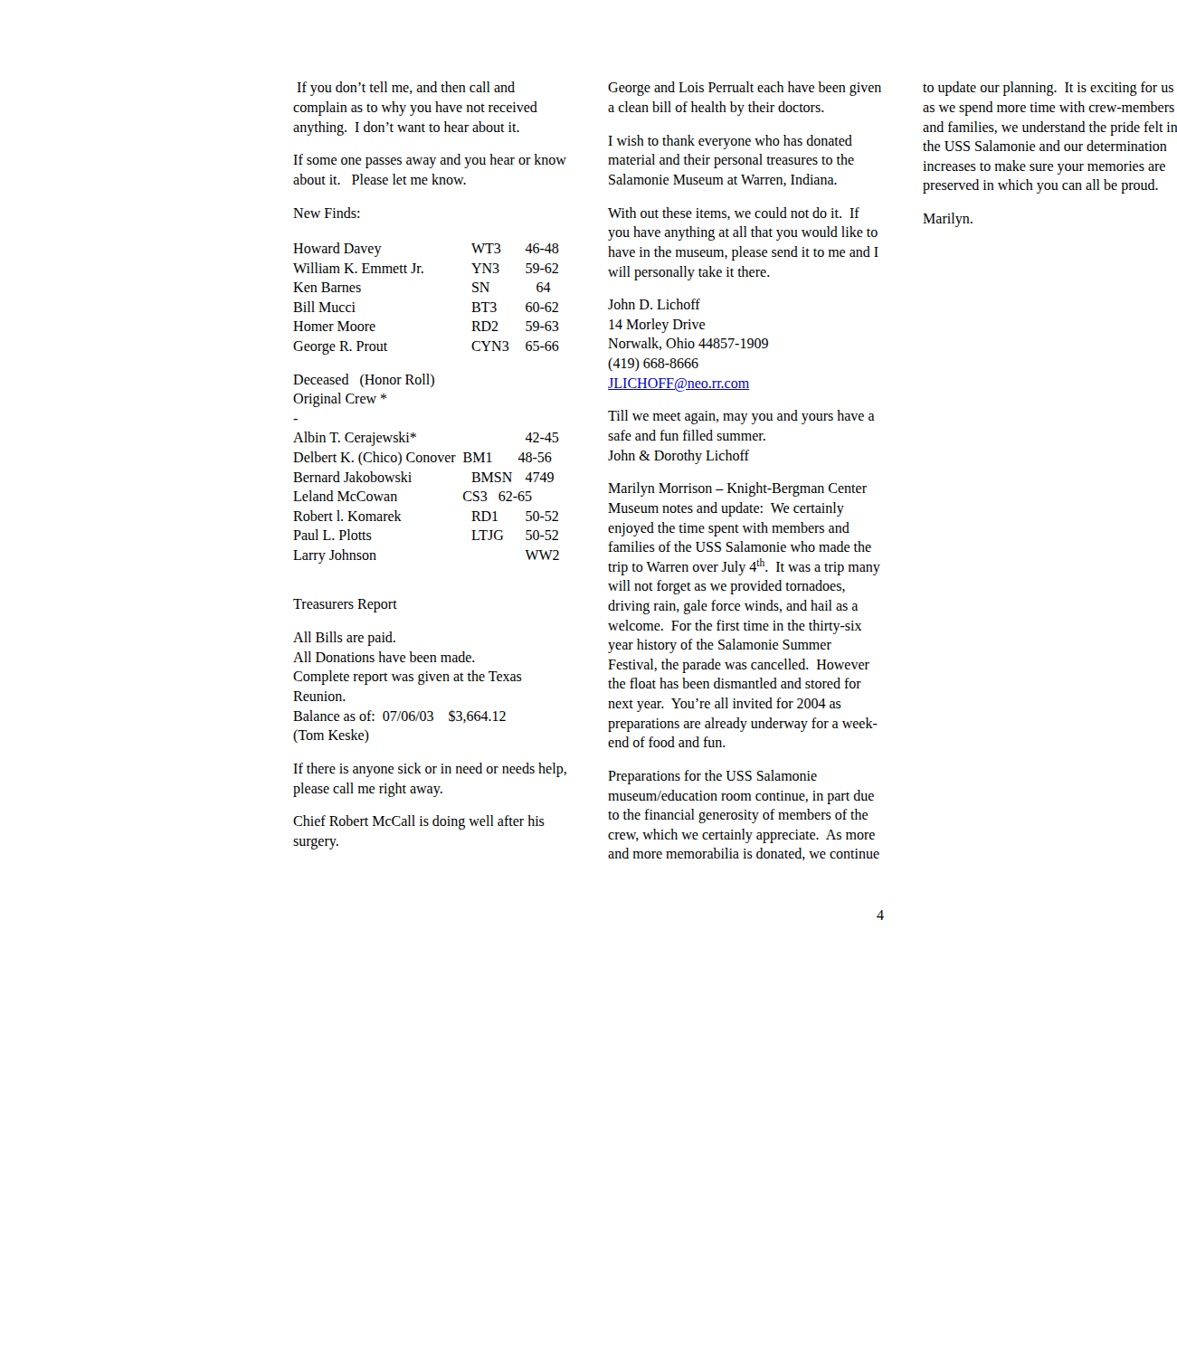If you don’t tell me, and then call and complain as to why you have not received anything. I don’t want to hear about it.
If some one passes away and you hear or know about it. Please let me know.
New Finds:
Howard Davey WT346-48 William K. Emmett Jr. YN359-62 Ken Barnes SN 64 Bill Mucci BT360-62 Homer Moore RD259-63 George R. Prout CYN365-66
Deceased (Honor Roll)
Original Crew *
-
Albin T. Cerajewski* 42-45 Delbert K. (Chico) Conover BM1 48-56 Bernard Jakobowski BMSN 4749 Leland McCowan CS3 62-65 Robert l. Komarek RD150-52 Paul L. Plotts LTJG 50-52 Larry Johnson WW2
Treasurers Report
All Bills are paid.
All Donations have been made.
Complete report was given at the Texas Reunion.
Balance as of: 07/06/03 $3,664.12
(Tom Keske)
If there is anyone sick or in need or needs help, please call me right away.
Chief Robert McCall is doing well after his surgery.
George and Lois Perrualt each have been given a clean bill of health by their doctors.
I wish to thank everyone who has donated material and their personal treasures to the Salamonie Museum at Warren, Indiana.
With out these items, we could not do it. If you have anything at all that you would like to have in the museum, please send it to me and I will personally take it there.
John D. Lichoff
14 Morley Drive
Norwalk, Ohio 44857-1909
(419) 668-8666
JLICHOFF@neo.rr.com
Till we meet again, may you and yours have a safe and fun filled summer.
John & Dorothy Lichoff
Marilyn Morrison – Knight-Bergman Center Museum notes and update: We certainly enjoyed the time spent with members and families of the USS Salamonie who made the trip to Warren over July 4th. It was a trip many will not forget as we provided tornadoes, driving rain, gale force winds, and hail as a welcome. For the first time in the thirty-six year history of the Salamonie Summer Festival, the parade was cancelled. However the float has been dismantled and stored for next year. You’re all invited for 2004 as preparations are already underway for a week-end of food and fun.
Preparations for the USS Salamonie museum/education room continue, in part due to the financial generosity of members of the crew, which we certainly appreciate. As more and more memorabilia is donated, we continue to update our planning. It is exciting for us and as we spend more time with crew-members and families, we understand the pride felt in the USS Salamonie and our determination increases to make sure your memories are preserved in which you can all be proud.
Marilyn.
4